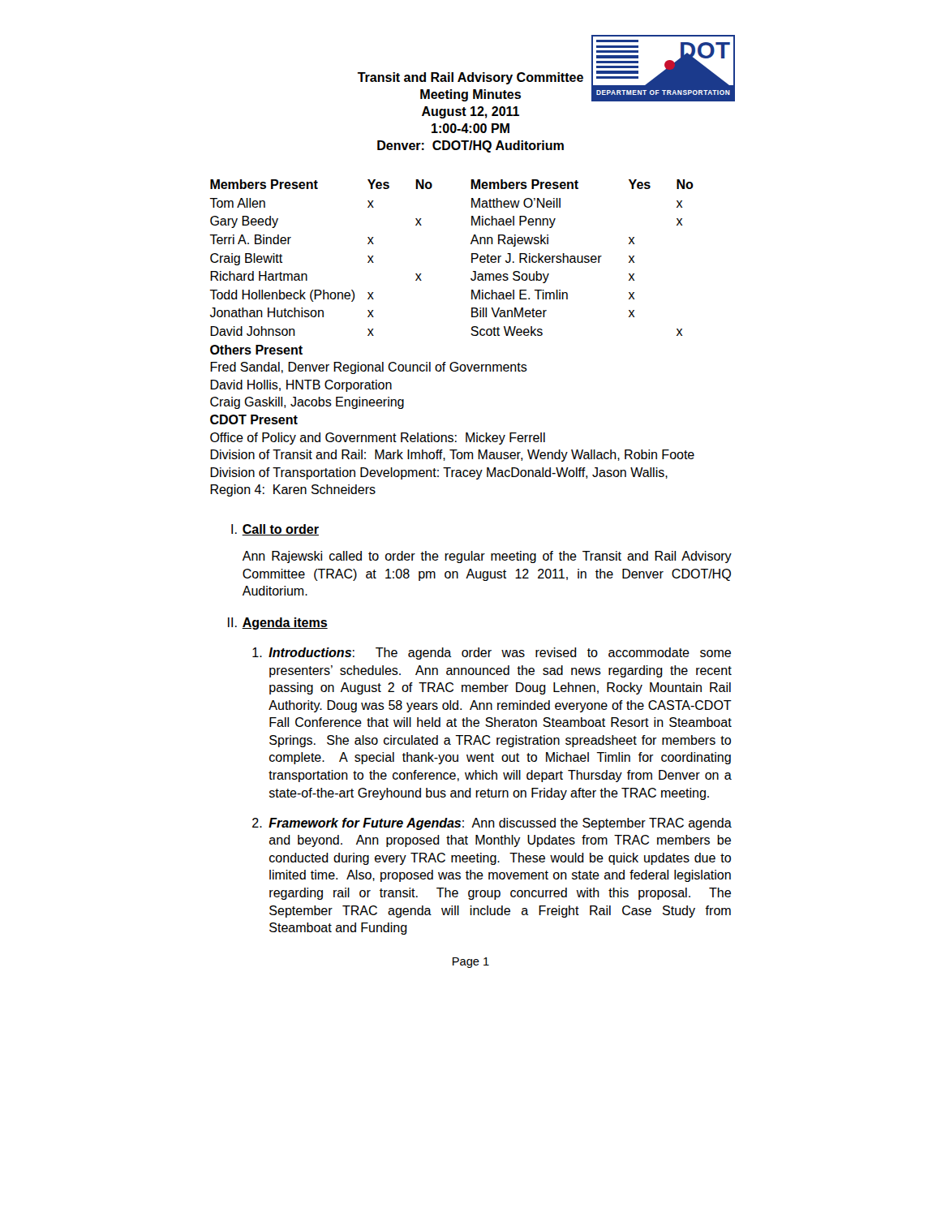DOT
DEPARTMENT OF TRANSPORTATION
Transit and Rail Advisory Committee Meeting Minutes August 12, 2011 1:00-4:00 PM Denver: CDOT/HQ Auditorium
| Members Present | Yes | No | Members Present | Yes | No |
| --- | --- | --- | --- | --- | --- |
| Tom Allen | x | | Matthew O’Neill | | x |
| Gary Beedy | | x | Michael Penny | | x |
| Terri A. Binder | x | | Ann Rajewski | x | |
| Craig Blewitt | x | | Peter J. Rickershauser | x | |
| Richard Hartman | | x | James Souby | x | |
| Todd Hollenbeck (Phone) | x | | Michael E. Timlin | x | |
| Jonathan Hutchison | x | | Bill VanMeter | x | |
| David Johnson | x | | Scott Weeks | | x |
Others Present
Fred Sandal, Denver Regional Council of Governments
David Hollis, HNTB Corporation
Craig Gaskill, Jacobs Engineering
CDOT Present
Office of Policy and Government Relations: Mickey Ferrell
Division of Transit and Rail: Mark Imhoff, Tom Mauser, Wendy Wallach, Robin Foote
Division of Transportation Development: Tracey MacDonald-Wolff, Jason Wallis,
Region 4: Karen Schneiders
Call to order
Ann Rajewski called to order the regular meeting of the Transit and Rail Advisory Committee (TRAC) at 1:08 pm on August 12 2011, in the Denver CDOT/HQ Auditorium.
Agenda items
Introductions: The agenda order was revised to accommodate some presenters’ schedules. Ann announced the sad news regarding the recent passing on August 2 of TRAC member Doug Lehnen, Rocky Mountain Rail Authority. Doug was 58 years old. Ann reminded everyone of the CASTA-CDOT Fall Conference that will held at the Sheraton Steamboat Resort in Steamboat Springs. She also circulated a TRAC registration spreadsheet for members to complete. A special thank-you went out to Michael Timlin for coordinating transportation to the conference, which will depart Thursday from Denver on a state-of-the-art Greyhound bus and return on Friday after the TRAC meeting.
Framework for Future Agendas: Ann discussed the September TRAC agenda and beyond. Ann proposed that Monthly Updates from TRAC members be conducted during every TRAC meeting. These would be quick updates due to limited time. Also, proposed was the movement on state and federal legislation regarding rail or transit. The group concurred with this proposal. The September TRAC agenda will include a Freight Rail Case Study from Steamboat and Funding
Page 1